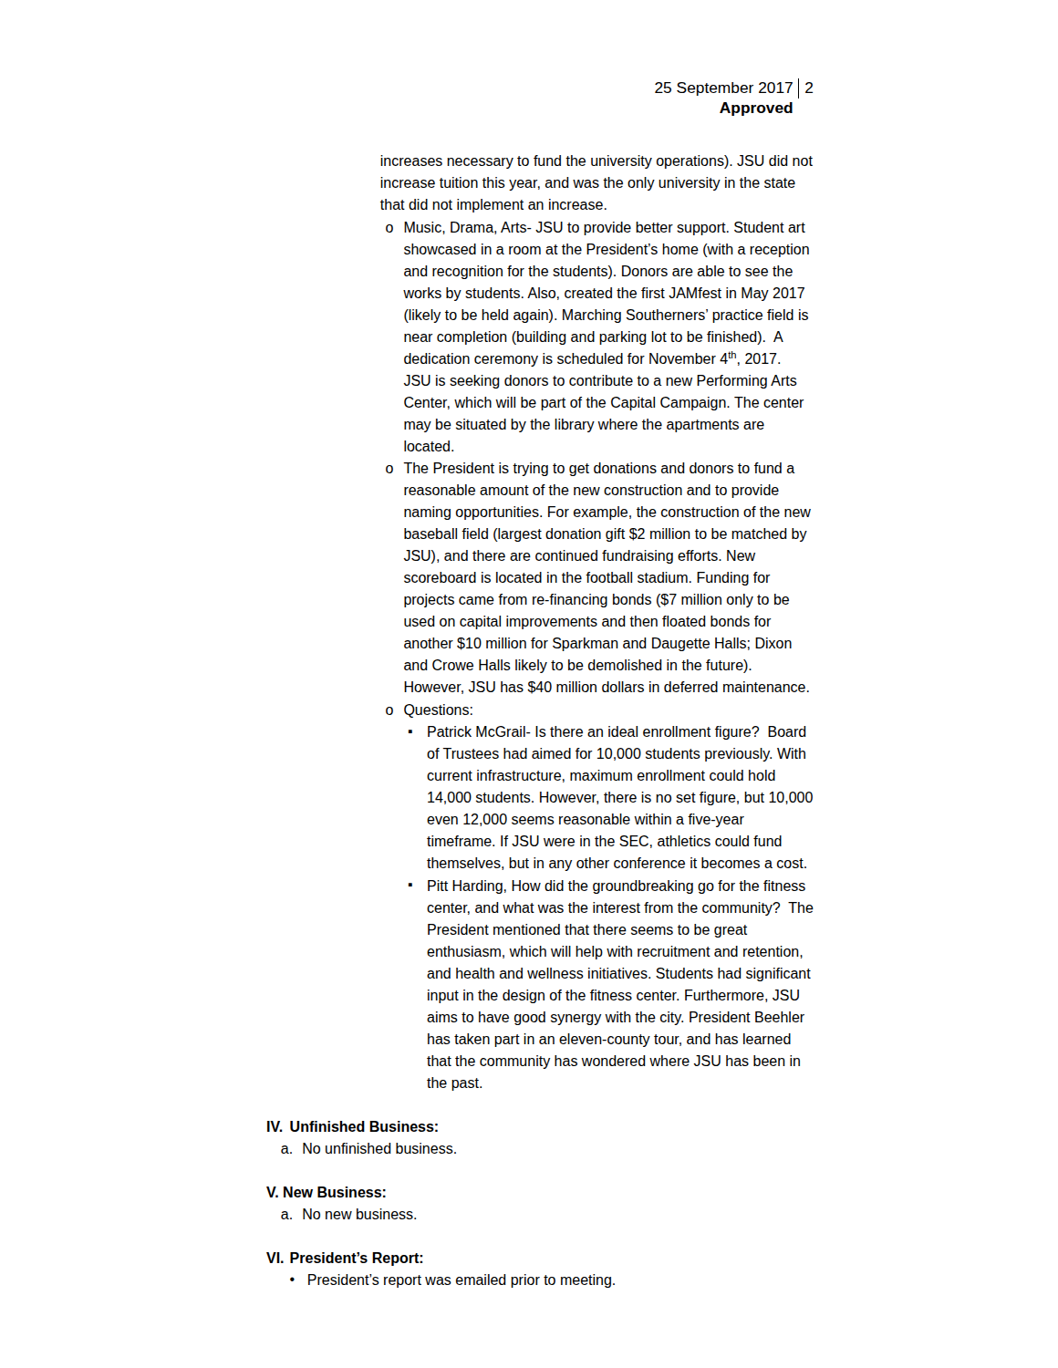25 September 2017
Approved
2
increases necessary to fund the university operations). JSU did not increase tuition this year, and was the only university in the state that did not implement an increase.
Music, Drama, Arts- JSU to provide better support. Student art showcased in a room at the President’s home (with a reception and recognition for the students). Donors are able to see the works by students. Also, created the first JAMfest in May 2017 (likely to be held again). Marching Southerners’ practice field is near completion (building and parking lot to be finished). A dedication ceremony is scheduled for November 4th, 2017. JSU is seeking donors to contribute to a new Performing Arts Center, which will be part of the Capital Campaign. The center may be situated by the library where the apartments are located.
The President is trying to get donations and donors to fund a reasonable amount of the new construction and to provide naming opportunities. For example, the construction of the new baseball field (largest donation gift $2 million to be matched by JSU), and there are continued fundraising efforts. New scoreboard is located in the football stadium. Funding for projects came from re-financing bonds ($7 million only to be used on capital improvements and then floated bonds for another $10 million for Sparkman and Daugette Halls; Dixon and Crowe Halls likely to be demolished in the future). However, JSU has $40 million dollars in deferred maintenance.
Questions:
Patrick McGrail- Is there an ideal enrollment figure? Board of Trustees had aimed for 10,000 students previously. With current infrastructure, maximum enrollment could hold 14,000 students. However, there is no set figure, but 10,000 even 12,000 seems reasonable within a five-year timeframe. If JSU were in the SEC, athletics could fund themselves, but in any other conference it becomes a cost.
Pitt Harding, How did the groundbreaking go for the fitness center, and what was the interest from the community? The President mentioned that there seems to be great enthusiasm, which will help with recruitment and retention, and health and wellness initiatives. Students had significant input in the design of the fitness center. Furthermore, JSU aims to have good synergy with the city. President Beehler has taken part in an eleven-county tour, and has learned that the community has wondered where JSU has been in the past.
IV. Unfinished Business:
No unfinished business.
V. New Business:
No new business.
VI. President’s Report:
President’s report was emailed prior to meeting.